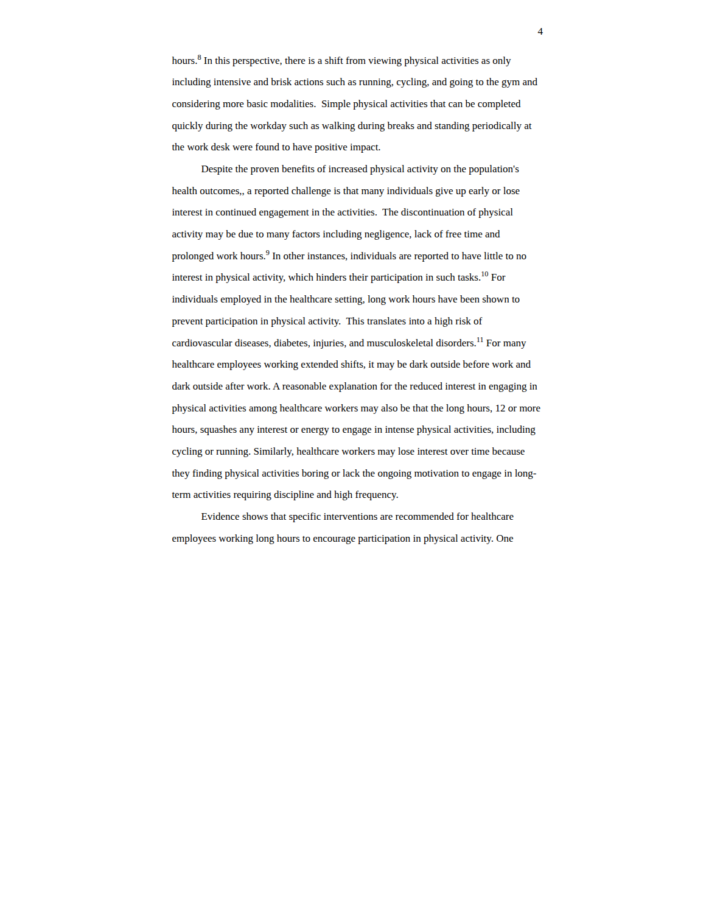4
hours.8 In this perspective, there is a shift from viewing physical activities as only including intensive and brisk actions such as running, cycling, and going to the gym and considering more basic modalities. Simple physical activities that can be completed quickly during the workday such as walking during breaks and standing periodically at the work desk were found to have positive impact.
Despite the proven benefits of increased physical activity on the population's health outcomes,, a reported challenge is that many individuals give up early or lose interest in continued engagement in the activities. The discontinuation of physical activity may be due to many factors including negligence, lack of free time and prolonged work hours.9 In other instances, individuals are reported to have little to no interest in physical activity, which hinders their participation in such tasks.10 For individuals employed in the healthcare setting, long work hours have been shown to prevent participation in physical activity. This translates into a high risk of cardiovascular diseases, diabetes, injuries, and musculoskeletal disorders.11 For many healthcare employees working extended shifts, it may be dark outside before work and dark outside after work. A reasonable explanation for the reduced interest in engaging in physical activities among healthcare workers may also be that the long hours, 12 or more hours, squashes any interest or energy to engage in intense physical activities, including cycling or running. Similarly, healthcare workers may lose interest over time because they finding physical activities boring or lack the ongoing motivation to engage in long-term activities requiring discipline and high frequency.
Evidence shows that specific interventions are recommended for healthcare employees working long hours to encourage participation in physical activity. One